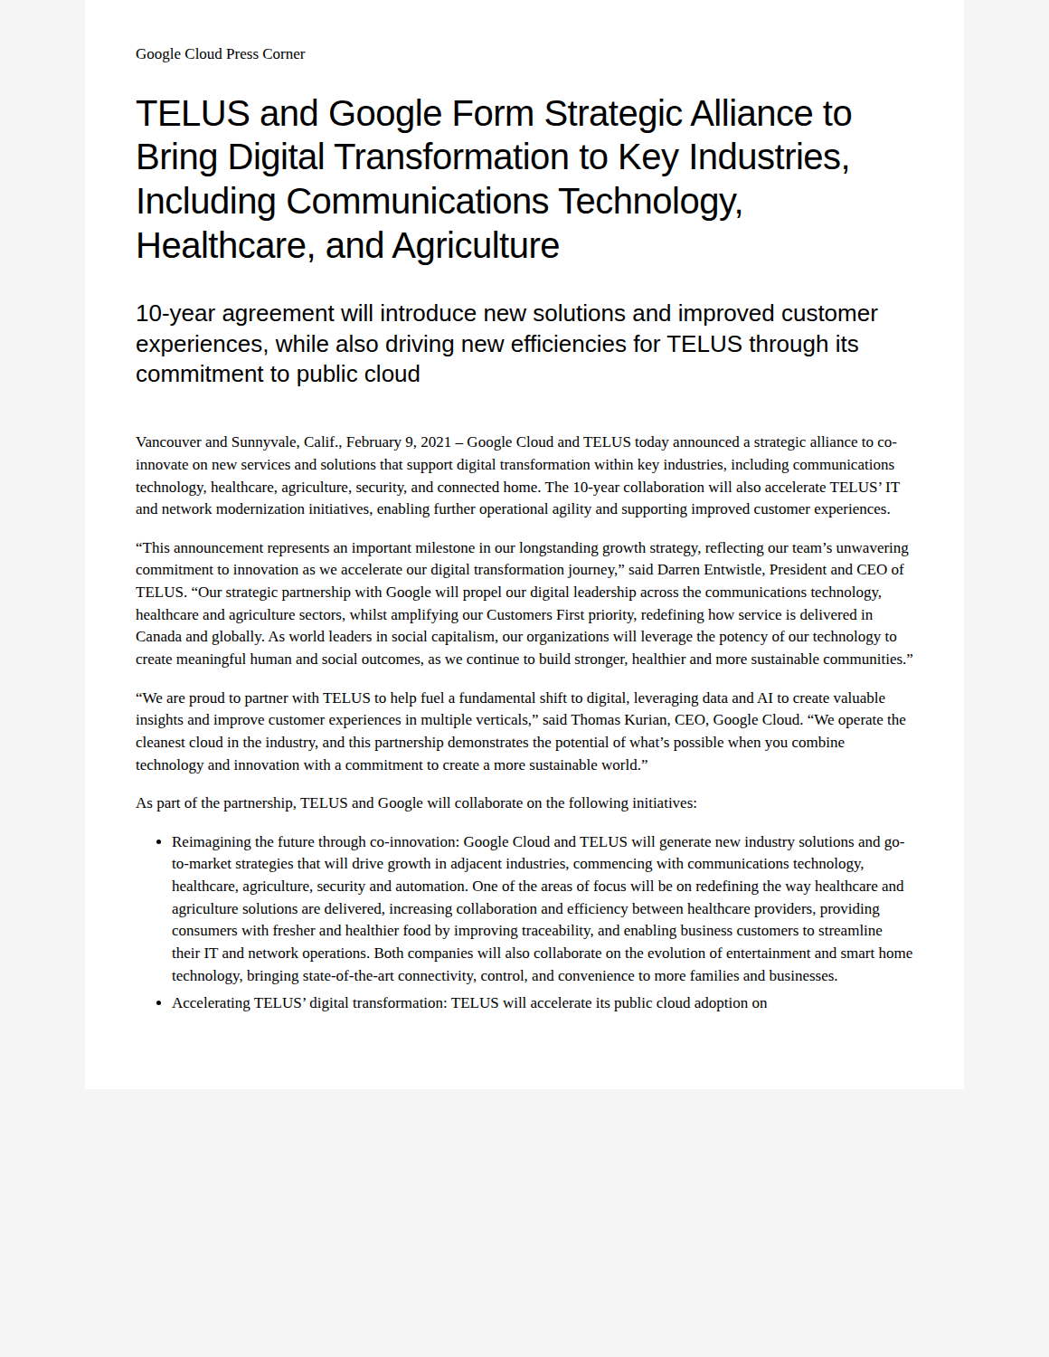Google Cloud Press Corner
TELUS and Google Form Strategic Alliance to Bring Digital Transformation to Key Industries, Including Communications Technology, Healthcare, and Agriculture
10-year agreement will introduce new solutions and improved customer experiences, while also driving new efficiencies for TELUS through its commitment to public cloud
Vancouver and Sunnyvale, Calif., February 9, 2021 – Google Cloud and TELUS today announced a strategic alliance to co-innovate on new services and solutions that support digital transformation within key industries, including communications technology, healthcare, agriculture, security, and connected home. The 10-year collaboration will also accelerate TELUS’ IT and network modernization initiatives, enabling further operational agility and supporting improved customer experiences.
“This announcement represents an important milestone in our longstanding growth strategy, reflecting our team’s unwavering commitment to innovation as we accelerate our digital transformation journey,” said Darren Entwistle, President and CEO of TELUS. “Our strategic partnership with Google will propel our digital leadership across the communications technology, healthcare and agriculture sectors, whilst amplifying our Customers First priority, redefining how service is delivered in Canada and globally. As world leaders in social capitalism, our organizations will leverage the potency of our technology to create meaningful human and social outcomes, as we continue to build stronger, healthier and more sustainable communities.”
“We are proud to partner with TELUS to help fuel a fundamental shift to digital, leveraging data and AI to create valuable insights and improve customer experiences in multiple verticals,” said Thomas Kurian, CEO, Google Cloud. “We operate the cleanest cloud in the industry, and this partnership demonstrates the potential of what’s possible when you combine technology and innovation with a commitment to create a more sustainable world.”
As part of the partnership, TELUS and Google will collaborate on the following initiatives:
Reimagining the future through co-innovation: Google Cloud and TELUS will generate new industry solutions and go-to-market strategies that will drive growth in adjacent industries, commencing with communications technology, healthcare, agriculture, security and automation. One of the areas of focus will be on redefining the way healthcare and agriculture solutions are delivered, increasing collaboration and efficiency between healthcare providers, providing consumers with fresher and healthier food by improving traceability, and enabling business customers to streamline their IT and network operations. Both companies will also collaborate on the evolution of entertainment and smart home technology, bringing state-of-the-art connectivity, control, and convenience to more families and businesses.
Accelerating TELUS’ digital transformation: TELUS will accelerate its public cloud adoption on